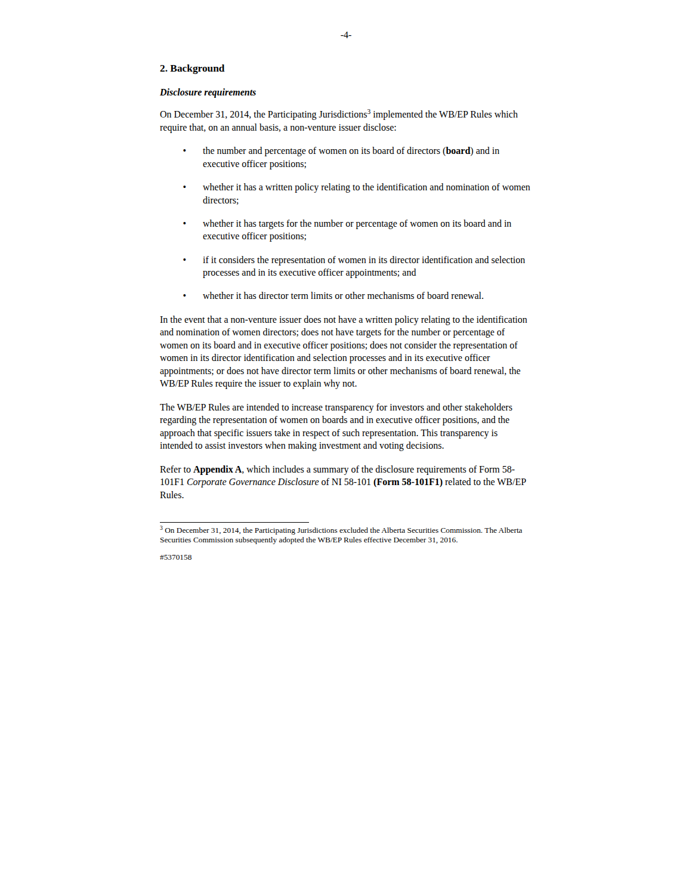-4-
2. Background
Disclosure requirements
On December 31, 2014, the Participating Jurisdictions3 implemented the WB/EP Rules which require that, on an annual basis, a non-venture issuer disclose:
the number and percentage of women on its board of directors (board) and in executive officer positions;
whether it has a written policy relating to the identification and nomination of women directors;
whether it has targets for the number or percentage of women on its board and in executive officer positions;
if it considers the representation of women in its director identification and selection processes and in its executive officer appointments; and
whether it has director term limits or other mechanisms of board renewal.
In the event that a non-venture issuer does not have a written policy relating to the identification and nomination of women directors; does not have targets for the number or percentage of women on its board and in executive officer positions; does not consider the representation of women in its director identification and selection processes and in its executive officer appointments; or does not have director term limits or other mechanisms of board renewal, the WB/EP Rules require the issuer to explain why not.
The WB/EP Rules are intended to increase transparency for investors and other stakeholders regarding the representation of women on boards and in executive officer positions, and the approach that specific issuers take in respect of such representation. This transparency is intended to assist investors when making investment and voting decisions.
Refer to Appendix A, which includes a summary of the disclosure requirements of Form 58-101F1 Corporate Governance Disclosure of NI 58-101 (Form 58-101F1) related to the WB/EP Rules.
3 On December 31, 2014, the Participating Jurisdictions excluded the Alberta Securities Commission. The Alberta Securities Commission subsequently adopted the WB/EP Rules effective December 31, 2016.
#5370158